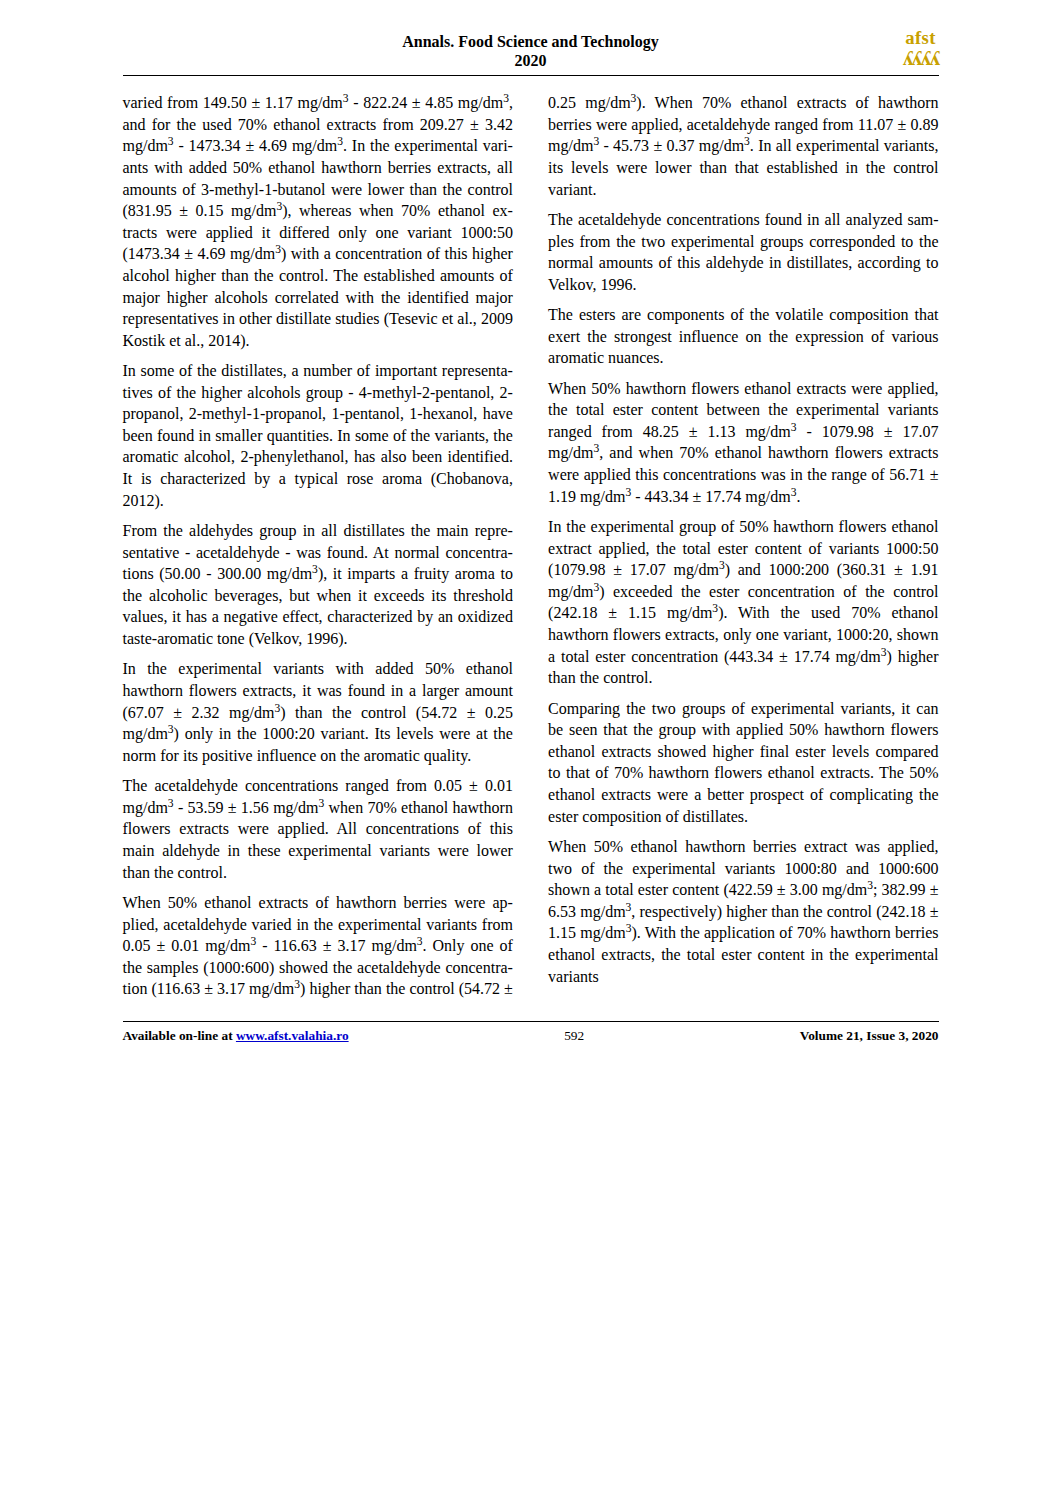Annals. Food Science and Technology
2020
afst
ʎʎʎʎ
varied from 149.50 ± 1.17 mg/dm3 - 822.24 ± 4.85 mg/dm3, and for the used 70% ethanol extracts from 209.27 ± 3.42 mg/dm3 - 1473.34 ± 4.69 mg/dm3. In the experimental variants with added 50% ethanol hawthorn berries extracts, all amounts of 3-methyl-1-butanol were lower than the control (831.95 ± 0.15 mg/dm3), whereas when 70% ethanol extracts were applied it differed only one variant 1000:50 (1473.34 ± 4.69 mg/dm3) with a concentration of this higher alcohol higher than the control. The established amounts of major higher alcohols correlated with the identified major representatives in other distillate studies (Tesevic et al., 2009 Kostik et al., 2014).
In some of the distillates, a number of important representatives of the higher alcohols group - 4-methyl-2-pentanol, 2-propanol, 2-methyl-1-propanol, 1-pentanol, 1-hexanol, have been found in smaller quantities. In some of the variants, the aromatic alcohol, 2-phenylethanol, has also been identified. It is characterized by a typical rose aroma (Chobanova, 2012).
From the aldehydes group in all distillates the main representative - acetaldehyde - was found. At normal concentrations (50.00 - 300.00 mg/dm3), it imparts a fruity aroma to the alcoholic beverages, but when it exceeds its threshold values, it has a negative effect, characterized by an oxidized taste-aromatic tone (Velkov, 1996).
In the experimental variants with added 50% ethanol hawthorn flowers extracts, it was found in a larger amount (67.07 ± 2.32 mg/dm3) than the control (54.72 ± 0.25 mg/dm3) only in the 1000:20 variant. Its levels were at the norm for its positive influence on the aromatic quality.
The acetaldehyde concentrations ranged from 0.05 ± 0.01 mg/dm3 - 53.59 ± 1.56 mg/dm3 when 70% ethanol hawthorn flowers extracts were applied. All concentrations of this main aldehyde in these experimental variants were lower than the control.
When 50% ethanol extracts of hawthorn berries were applied, acetaldehyde varied in the experimental variants from 0.05 ± 0.01 mg/dm3 - 116.63 ± 3.17 mg/dm3. Only one of the samples (1000:600) showed the acetaldehyde concentration (116.63 ± 3.17 mg/dm3) higher than the control (54.72 ± 0.25 mg/dm3). When 70% ethanol extracts of hawthorn berries were applied, acetaldehyde ranged from 11.07 ± 0.89 mg/dm3 - 45.73 ± 0.37 mg/dm3. In all experimental variants, its levels were lower than that established in the control variant.
The acetaldehyde concentrations found in all analyzed samples from the two experimental groups corresponded to the normal amounts of this aldehyde in distillates, according to Velkov, 1996.
The esters are components of the volatile composition that exert the strongest influence on the expression of various aromatic nuances.
When 50% hawthorn flowers ethanol extracts were applied, the total ester content between the experimental variants ranged from 48.25 ± 1.13 mg/dm3 - 1079.98 ± 17.07 mg/dm3, and when 70% ethanol hawthorn flowers extracts were applied this concentrations was in the range of 56.71 ± 1.19 mg/dm3 - 443.34 ± 17.74 mg/dm3.
In the experimental group of 50% hawthorn flowers ethanol extract applied, the total ester content of variants 1000:50 (1079.98 ± 17.07 mg/dm3) and 1000:200 (360.31 ± 1.91 mg/dm3) exceeded the ester concentration of the control (242.18 ± 1.15 mg/dm3). With the used 70% ethanol hawthorn flowers extracts, only one variant, 1000:20, shown a total ester concentration (443.34 ± 17.74 mg/dm3) higher than the control.
Comparing the two groups of experimental variants, it can be seen that the group with applied 50% hawthorn flowers ethanol extracts showed higher final ester levels compared to that of 70% hawthorn flowers ethanol extracts. The 50% ethanol extracts were a better prospect of complicating the ester composition of distillates.
When 50% ethanol hawthorn berries extract was applied, two of the experimental variants 1000:80 and 1000:600 shown a total ester content (422.59 ± 3.00 mg/dm3; 382.99 ± 6.53 mg/dm3, respectively) higher than the control (242.18 ± 1.15 mg/dm3). With the application of 70% hawthorn berries ethanol extracts, the total ester content in the experimental variants
Available on-line at www.afst.valahia.ro
592
Volume 21, Issue 3, 2020